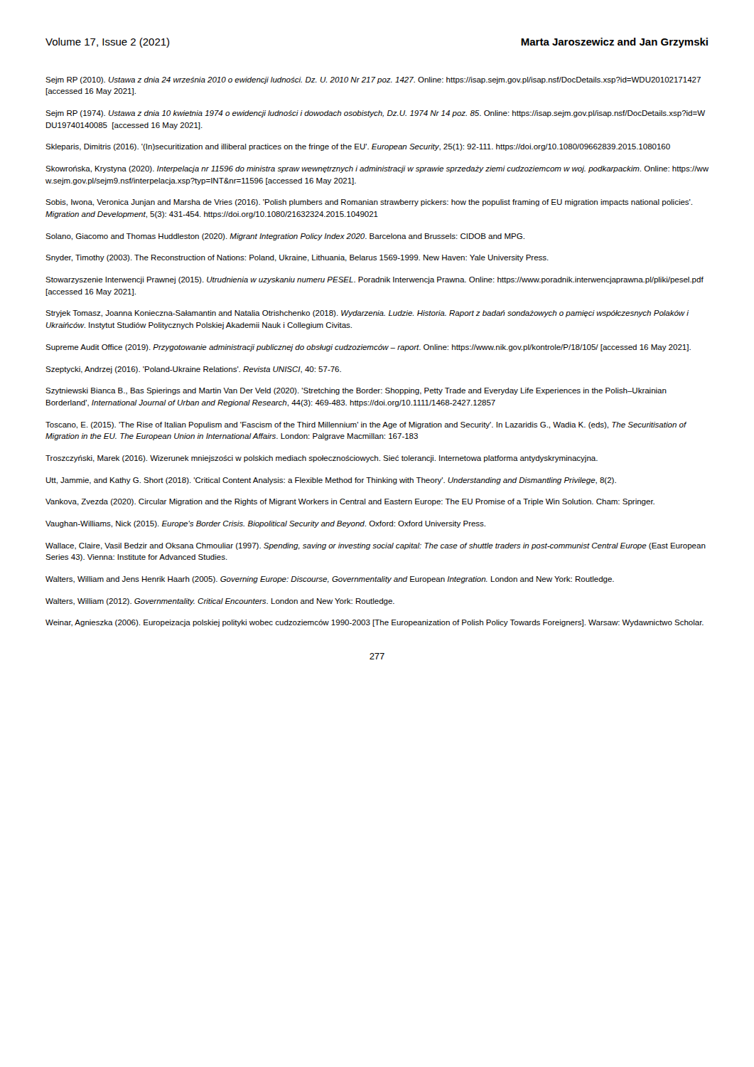Volume 17, Issue 2 (2021)
Marta Jaroszewicz and Jan Grzymski
Sejm RP (2010). Ustawa z dnia 24 września 2010 o ewidencji ludności. Dz. U. 2010 Nr 217 poz. 1427. Online: https://isap.sejm.gov.pl/isap.nsf/DocDetails.xsp?id=WDU20102171427 [accessed 16 May 2021].
Sejm RP (1974). Ustawa z dnia 10 kwietnia 1974 o ewidencji ludności i dowodach osobistych, Dz.U. 1974 Nr 14 poz. 85. Online: https://isap.sejm.gov.pl/isap.nsf/DocDetails.xsp?id=WDU19740140085 [accessed 16 May 2021].
Skleparis, Dimitris (2016). '(In)securitization and illiberal practices on the fringe of the EU'. European Security, 25(1): 92-111. https://doi.org/10.1080/09662839.2015.1080160
Skowrońska, Krystyna (2020). Interpelacja nr 11596 do ministra spraw wewnętrznych i administracji w sprawie sprzedaży ziemi cudzoziemcom w woj. podkarpackim. Online: https://www.sejm.gov.pl/sejm9.nsf/interpelacja.xsp?typ=INT&nr=11596 [accessed 16 May 2021].
Sobis, Iwona, Veronica Junjan and Marsha de Vries (2016). 'Polish plumbers and Romanian strawberry pickers: how the populist framing of EU migration impacts national policies'. Migration and Development, 5(3): 431-454. https://doi.org/10.1080/21632324.2015.1049021
Solano, Giacomo and Thomas Huddleston (2020). Migrant Integration Policy Index 2020. Barcelona and Brussels: CIDOB and MPG.
Snyder, Timothy (2003). The Reconstruction of Nations: Poland, Ukraine, Lithuania, Belarus 1569-1999. New Haven: Yale University Press.
Stowarzyszenie Interwencji Prawnej (2015). Utrudnienia w uzyskaniu numeru PESEL. Poradnik Interwencja Prawna. Online: https://www.poradnik.interwencjaprawna.pl/pliki/pesel.pdf [accessed 16 May 2021].
Stryjek Tomasz, Joanna Konieczna-Sałamantin and Natalia Otrishchenko (2018). Wydarzenia. Ludzie. Historia. Raport z badań sondażowych o pamięci współczesnych Polaków i Ukraińców. Instytut Studiów Politycznych Polskiej Akademii Nauk i Collegium Civitas.
Supreme Audit Office (2019). Przygotowanie administracji publicznej do obsługi cudzoziemców – raport. Online: https://www.nik.gov.pl/kontrole/P/18/105/ [accessed 16 May 2021].
Szeptycki, Andrzej (2016). 'Poland-Ukraine Relations'. Revista UNISCI, 40: 57-76.
Szytniewski Bianca B., Bas Spierings and Martin Van Der Veld (2020). 'Stretching the Border: Shopping, Petty Trade and Everyday Life Experiences in the Polish–Ukrainian Borderland', International Journal of Urban and Regional Research, 44(3): 469-483. https://doi.org/10.1111/1468-2427.12857
Toscano, E. (2015). 'The Rise of Italian Populism and 'Fascism of the Third Millennium' in the Age of Migration and Security'. In Lazaridis G., Wadia K. (eds), The Securitisation of Migration in the EU. The European Union in International Affairs. London: Palgrave Macmillan: 167-183
Troszczyński, Marek (2016). Wizerunek mniejszości w polskich mediach społecznościowych. Sieć tolerancji. Internetowa platforma antydyskryminacyjna.
Utt, Jammie, and Kathy G. Short (2018). 'Critical Content Analysis: a Flexible Method for Thinking with Theory'. Understanding and Dismantling Privilege, 8(2).
Vankova, Zvezda (2020). Circular Migration and the Rights of Migrant Workers in Central and Eastern Europe: The EU Promise of a Triple Win Solution. Cham: Springer.
Vaughan-Williams, Nick (2015). Europe's Border Crisis. Biopolitical Security and Beyond. Oxford: Oxford University Press.
Wallace, Claire, Vasil Bedzir and Oksana Chmouliar (1997). Spending, saving or investing social capital: The case of shuttle traders in post-communist Central Europe (East European Series 43). Vienna: Institute for Advanced Studies.
Walters, William and Jens Henrik Haarh (2005). Governing Europe: Discourse, Governmentality and European Integration. London and New York: Routledge.
Walters, William (2012). Governmentality. Critical Encounters. London and New York: Routledge.
Weinar, Agnieszka (2006). Europeizacja polskiej polityki wobec cudzoziemców 1990-2003 [The Europeanization of Polish Policy Towards Foreigners]. Warsaw: Wydawnictwo Scholar.
277